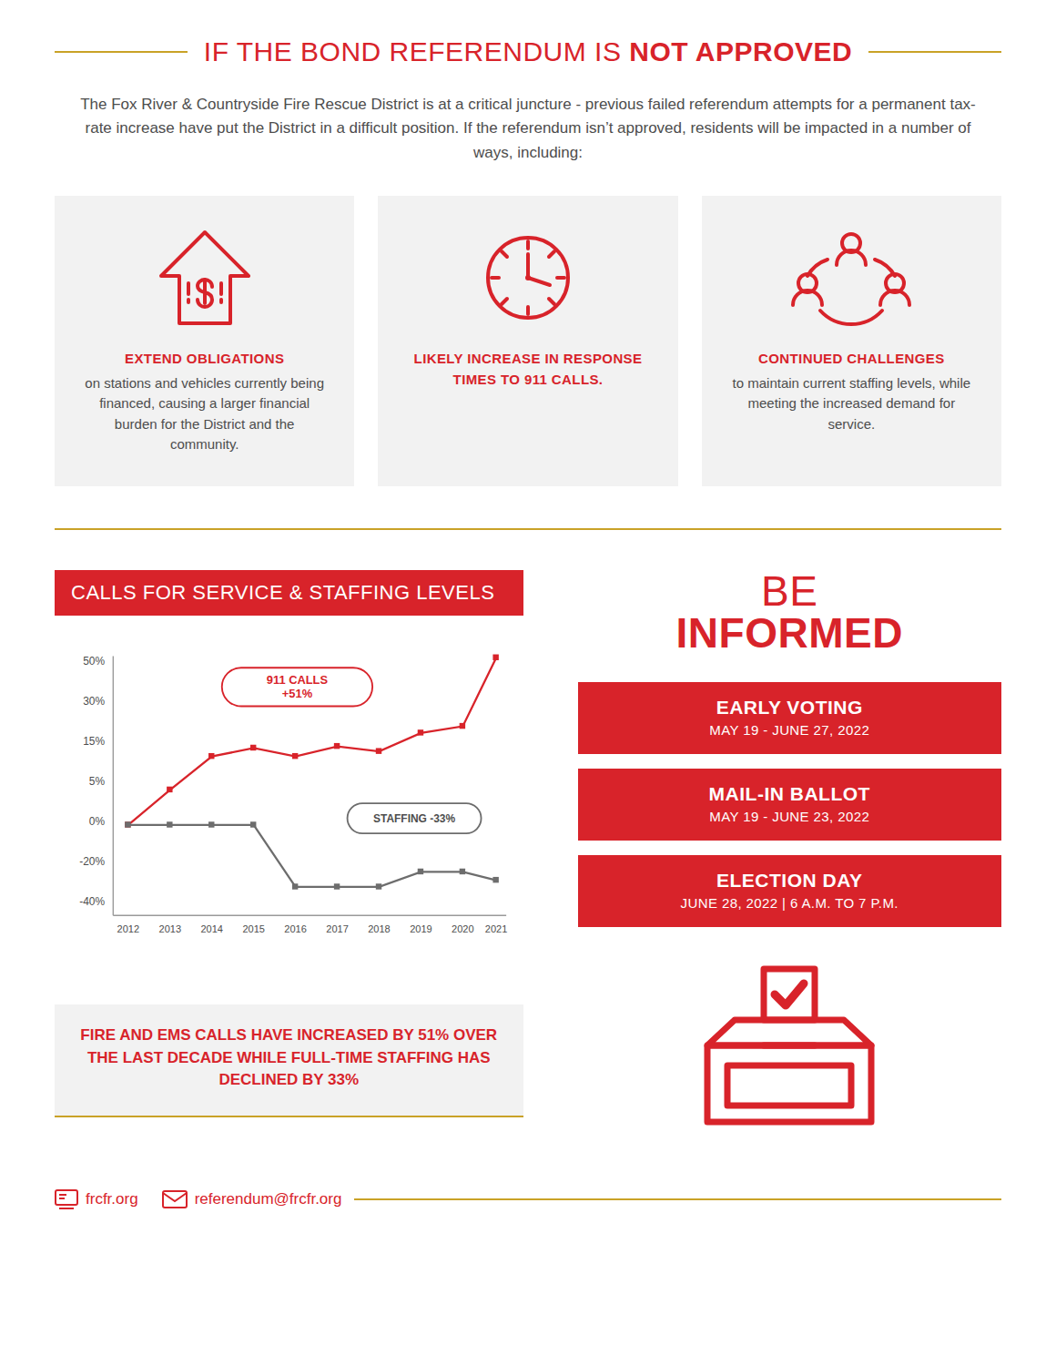If the bond referendum is not approved
The Fox River & Countryside Fire Rescue District is at a critical juncture - previous failed referendum attempts for a permanent tax-rate increase have put the District in a difficult position. If the referendum isn’t approved, residents will be impacted in a number of ways, including:
Extend obligations on stations and vehicles currently being financed, causing a larger financial burden for the District and the community.
Likely increase in response times to 911 calls.
Continued challenges to maintain current staffing levels, while meeting the increased demand for service.
Calls for Service & Staffing Levels
Calls for Service & Staffing Levels, 2012–2021 Red line shows 911 calls rising to +51% by 2021. Gray line shows staffing falling to about -33%. 50% 30% 15% 5% 0% -20% -40% 2012 2013 2014 2015 2016 2017 2018 2019 2020 2021 911 CALLS +51% STAFFING -33%
Fire and EMS calls have increased by 51% over the last decade while full-time staffing has declined by 33%
Be Informed
Early Voting May 19 - June 27, 2022
Mail-in Ballot May 19 - June 23, 2022
Election Day June 28, 2022 | 6 a.m. to 7 p.m.
frcfr.org referendum@frcfr.org